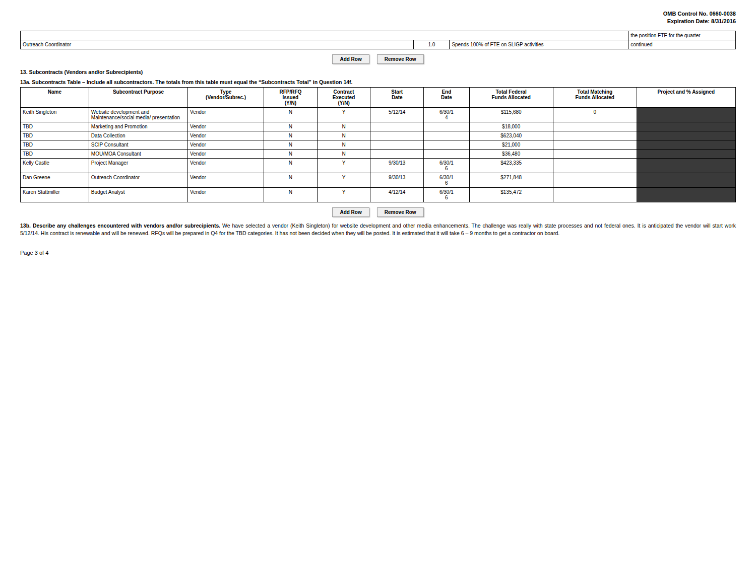OMB Control No. 0660-0038
Expiration Date: 8/31/2016
| | | | the position FTE for the quarter |
| Outreach Coordinator | 1.0 | Spends 100% of FTE on SLIGP activities | continued |
Add Row Remove Row
13. Subcontracts (Vendors and/or Subrecipients)
13a. Subcontracts Table – Include all subcontractors. The totals from this table must equal the “Subcontracts Total” in Question 14f.
| Name | Subcontract Purpose | Type (Vendor/Subrec.) | RFP/RFQ Issued (Y/N) | Contract Executed (Y/N) | Start Date | End Date | Total Federal Funds Allocated | Total Matching Funds Allocated | Project and % Assigned |
| --- | --- | --- | --- | --- | --- | --- | --- | --- | --- |
| Keith Singleton | Website development and Maintenance/social media/ presentation | Vendor | N | Y | 5/12/14 | 6/30/1 4 | $115,680 | 0 | |
| TBD | Marketing and Promotion | Vendor | N | N | | | $18,000 | | |
| TBD | Data Collection | Vendor | N | N | | | $623,040 | | |
| TBD | SCIP Consultant | Vendor | N | N | | | $21,000 | | |
| TBD | MOU/MOA Consultant | Vendor | N | N | | | $36,480 | | |
| Kelly Castle | Project Manager | Vendor | N | Y | 9/30/13 | 6/30/1 6 | $423,335 | | |
| Dan Greene | Outreach Coordinator | Vendor | N | Y | 9/30/13 | 6/30/1 6 | $271,848 | | |
| Karen Stattmiller | Budget Analyst | Vendor | N | Y | 4/12/14 | 6/30/1 6 | $135,472 | | |
Add Row Remove Row
13b. Describe any challenges encountered with vendors and/or subrecipients. We have selected a vendor (Keith Singleton) for website development and other media enhancements. The challenge was really with state processes and not federal ones. It is anticipated the vendor will start work 5/12/14. His contract is renewable and will be renewed. RFQs will be prepared in Q4 for the TBD categories. It has not been decided when they will be posted. It is estimated that it will take 6 – 9 months to get a contractor on board.
Page 3 of 4